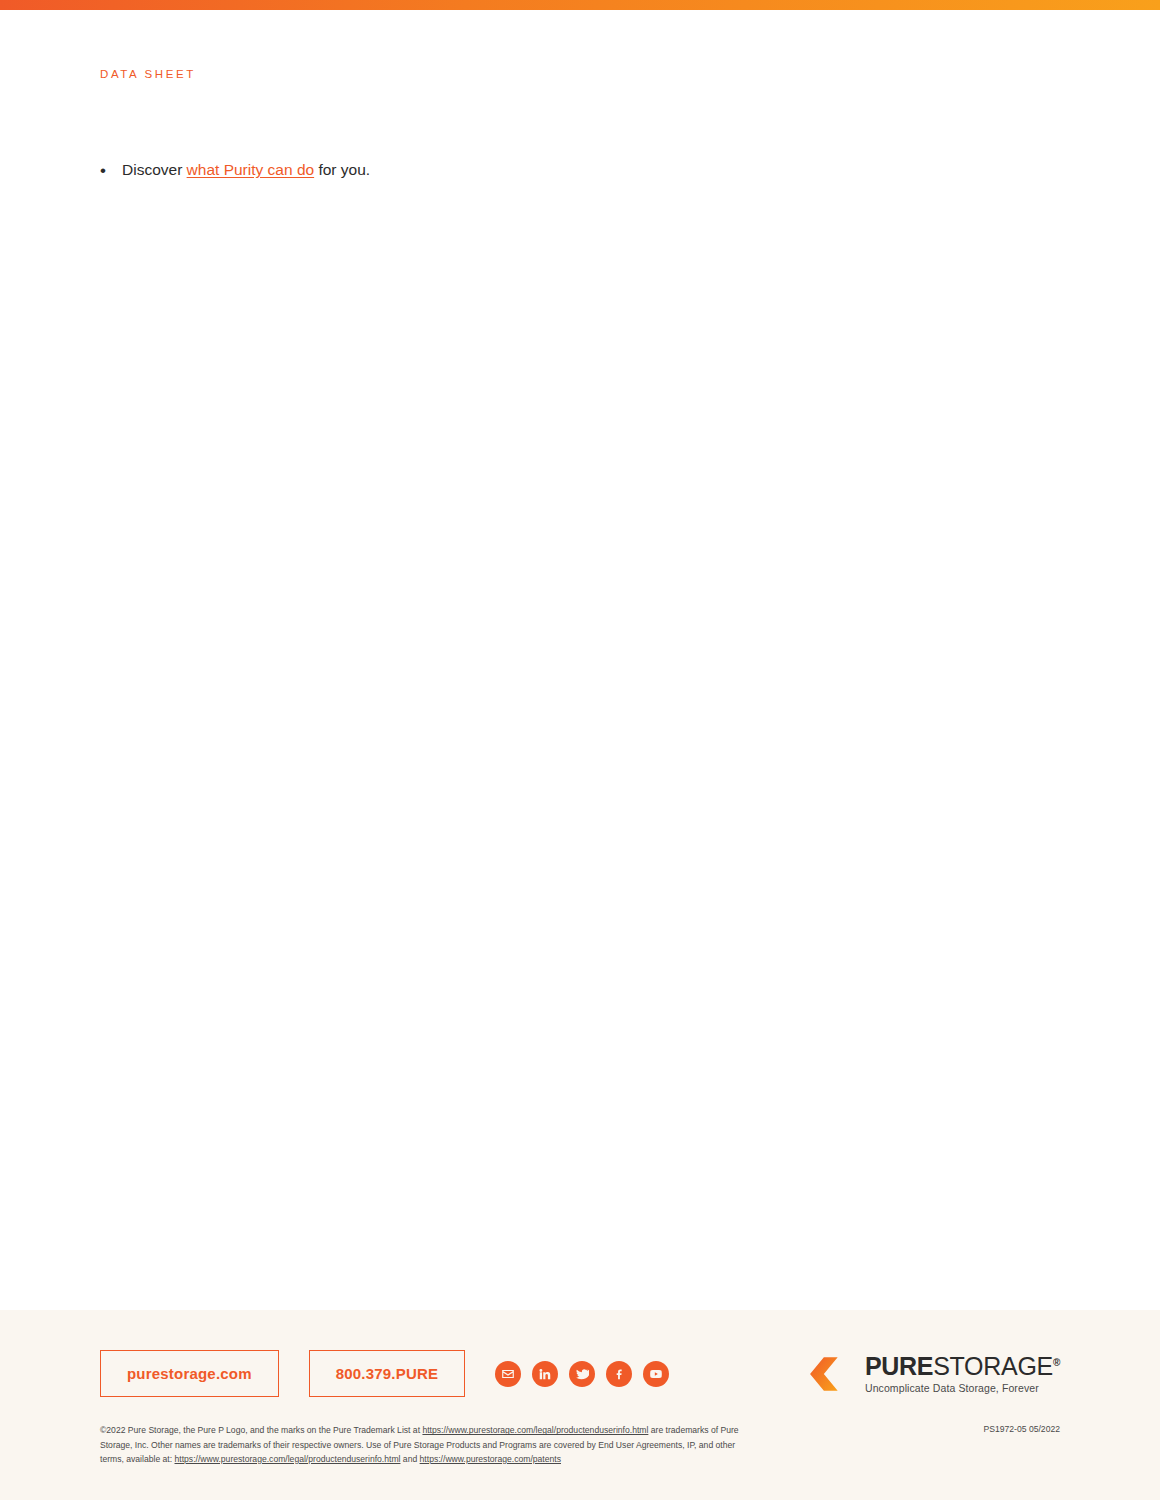DATA SHEET
Discover what Purity can do for you.
purestorage.com 800.379.PURE
PURE STORAGE®
Uncomplicate Data Storage, Forever
©2022 Pure Storage, the Pure P Logo, and the marks on the Pure Trademark List at https://www.purestorage.com/legal/productenduserinfo.html are trademarks of Pure Storage, Inc. Other names are trademarks of their respective owners. Use of Pure Storage Products and Programs are covered by End User Agreements, IP, and other terms, available at: https://www.purestorage.com/legal/productenduserinfo.html and https://www.purestorage.com/patents
PS1972-05 05/2022